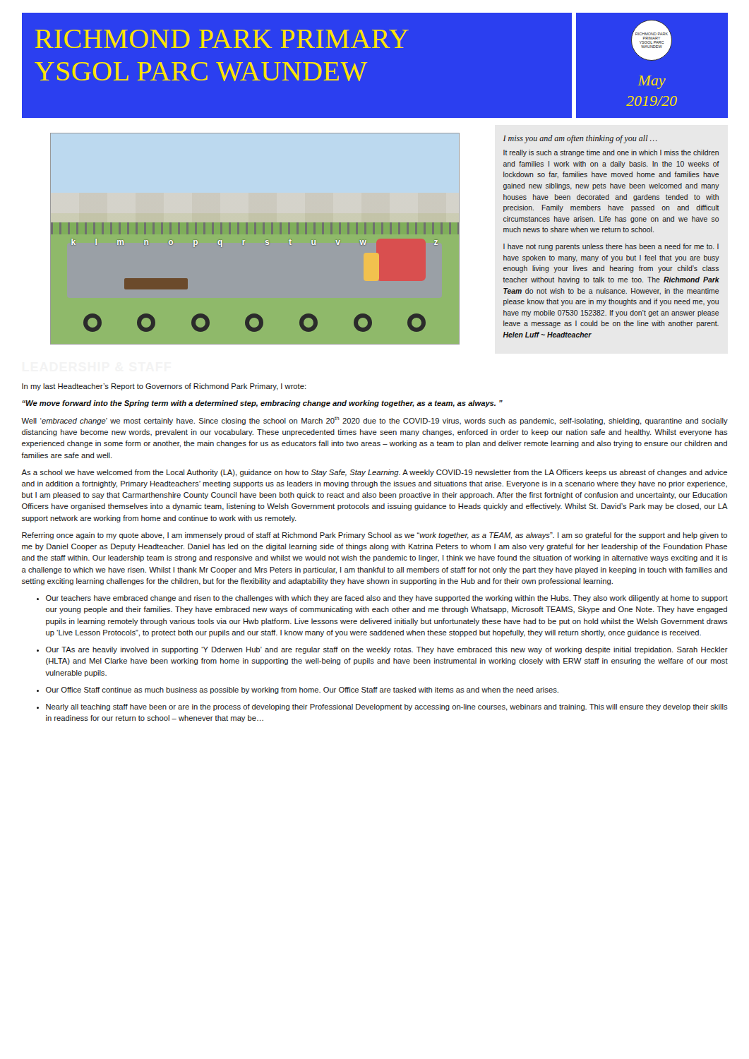Richmond Park Primary
Ysgol Parc Waundew
RICHMOND PARK
PRIMARY
YSGOL PARC
WAUNDEW
May
2019/20
klmnopqrstuvwxyz
I miss you and am often thinking of you all …
It really is such a strange time and one in which I miss the children and families I work with on a daily basis. In the 10 weeks of lockdown so far, families have moved home and families have gained new siblings, new pets have been welcomed and many houses have been decorated and gardens tended to with precision. Family members have passed on and difficult circumstances have arisen. Life has gone on and we have so much news to share when we return to school.
I have not rung parents unless there has been a need for me to. I have spoken to many, many of you but I feel that you are busy enough living your lives and hearing from your child’s class teacher without having to talk to me too. The Richmond Park Team do not wish to be a nuisance. However, in the meantime please know that you are in my thoughts and if you need me, you have my mobile 07530 152382. If you don’t get an answer please leave a message as I could be on the line with another parent. Helen Luff ~ Headteacher
LEADERSHIP & STAFF
In my last Headteacher’s Report to Governors of Richmond Park Primary, I wrote:
“We move forward into the Spring term with a determined step, embracing change and working together, as a team, as always. ”
Well ‘embraced change’ we most certainly have. Since closing the school on March 20th 2020 due to the COVID-19 virus, words such as pandemic, self-isolating, shielding, quarantine and socially distancing have become new words, prevalent in our vocabulary. These unprecedented times have seen many changes, enforced in order to keep our nation safe and healthy. Whilst everyone has experienced change in some form or another, the main changes for us as educators fall into two areas – working as a team to plan and deliver remote learning and also trying to ensure our children and families are safe and well.
As a school we have welcomed from the Local Authority (LA), guidance on how to Stay Safe, Stay Learning. A weekly COVID-19 newsletter from the LA Officers keeps us abreast of changes and advice and in addition a fortnightly, Primary Headteachers’ meeting supports us as leaders in moving through the issues and situations that arise. Everyone is in a scenario where they have no prior experience, but I am pleased to say that Carmarthenshire County Council have been both quick to react and also been proactive in their approach. After the first fortnight of confusion and uncertainty, our Education Officers have organised themselves into a dynamic team, listening to Welsh Government protocols and issuing guidance to Heads quickly and effectively. Whilst St. David’s Park may be closed, our LA support network are working from home and continue to work with us remotely.
Referring once again to my quote above, I am immensely proud of staff at Richmond Park Primary School as we “work together, as a TEAM, as always”. I am so grateful for the support and help given to me by Daniel Cooper as Deputy Headteacher. Daniel has led on the digital learning side of things along with Katrina Peters to whom I am also very grateful for her leadership of the Foundation Phase and the staff within. Our leadership team is strong and responsive and whilst we would not wish the pandemic to linger, I think we have found the situation of working in alternative ways exciting and it is a challenge to which we have risen. Whilst I thank Mr Cooper and Mrs Peters in particular, I am thankful to all members of staff for not only the part they have played in keeping in touch with families and setting exciting learning challenges for the children, but for the flexibility and adaptability they have shown in supporting in the Hub and for their own professional learning.
Our teachers have embraced change and risen to the challenges with which they are faced also and they have supported the working within the Hubs. They also work diligently at home to support our young people and their families. They have embraced new ways of communicating with each other and me through Whatsapp, Microsoft TEAMS, Skype and One Note. They have engaged pupils in learning remotely through various tools via our Hwb platform. Live lessons were delivered initially but unfortunately these have had to be put on hold whilst the Welsh Government draws up ‘Live Lesson Protocols”, to protect both our pupils and our staff. I know many of you were saddened when these stopped but hopefully, they will return shortly, once guidance is received.
Our TAs are heavily involved in supporting ‘Y Dderwen Hub’ and are regular staff on the weekly rotas. They have embraced this new way of working despite initial trepidation. Sarah Heckler (HLTA) and Mel Clarke have been working from home in supporting the well-being of pupils and have been instrumental in working closely with ERW staff in ensuring the welfare of our most vulnerable pupils.
Our Office Staff continue as much business as possible by working from home. Our Office Staff are tasked with items as and when the need arises.
Nearly all teaching staff have been or are in the process of developing their Professional Development by accessing on-line courses, webinars and training. This will ensure they develop their skills in readiness for our return to school – whenever that may be…